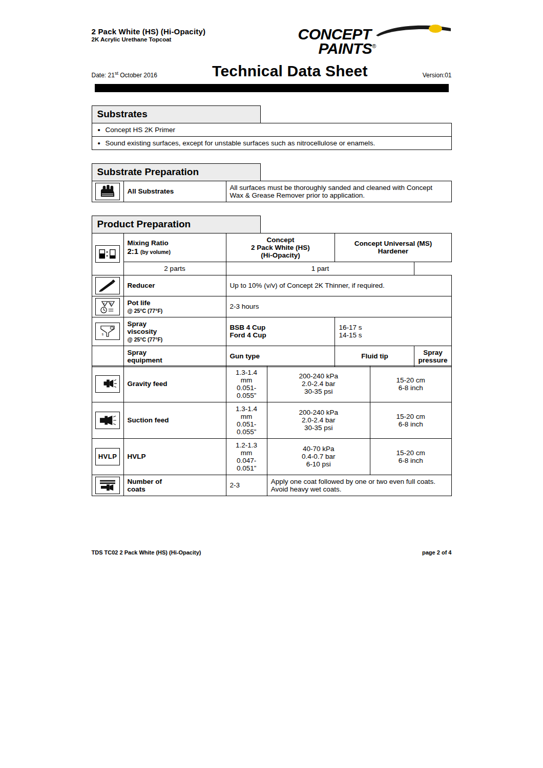2 Pack White (HS) (Hi-Opacity)
2K Acrylic Urethane Topcoat
CONCEPT
PAINTS®
Date: 21st October 2016
Technical Data Sheet
Version:01
Substrates
| Concept HS 2K Primer |
| Sound existing surfaces, except for unstable surfaces such as nitrocellulose or enamels. |
Substrate Preparation
| | All Substrates | All surfaces must be thoroughly sanded and cleaned with Concept Wax & Grease Remover prior to application. |
Product Preparation
| | Mixing Ratio 2:1 (by volume) | Concept 2 Pack White (HS) (Hi-Opacity) | Concept Universal (MS) Hardener |
| 2 parts | 1 part |
| | Reducer | Up to 10% (v/v) of Concept 2K Thinner, if required. |
| A B | Pot life @ 25°C (77°F) | 2-3 hours |
| s | Spray viscosity @ 25°C (77°F) | BSB 4 Cup Ford 4 Cup | 16-17 s 14-15 s |
| | Spray equipment | Gun type | Fluid tip | Spray pressure |
| | Gravity feed | 1.3-1.4 mm 0.051-0.055” | 200-240 kPa 2.0-2.4 bar 30-35 psi | 15-20 cm 6-8 inch |
| | Suction feed | 1.3-1.4 mm 0.051-0.055” | 200-240 kPa 2.0-2.4 bar 30-35 psi | 15-20 cm 6-8 inch |
| HVLP | HVLP | 1.2-1.3 mm 0.047-0.051” | 40-70 kPa 0.4-0.7 bar 6-10 psi | 15-20 cm 6-8 inch |
| | Number of coats | 2-3 | Apply one coat followed by one or two even full coats. Avoid heavy wet coats. |
TDS TC02 2 Pack White (HS) (Hi-Opacity)
page 2 of 4